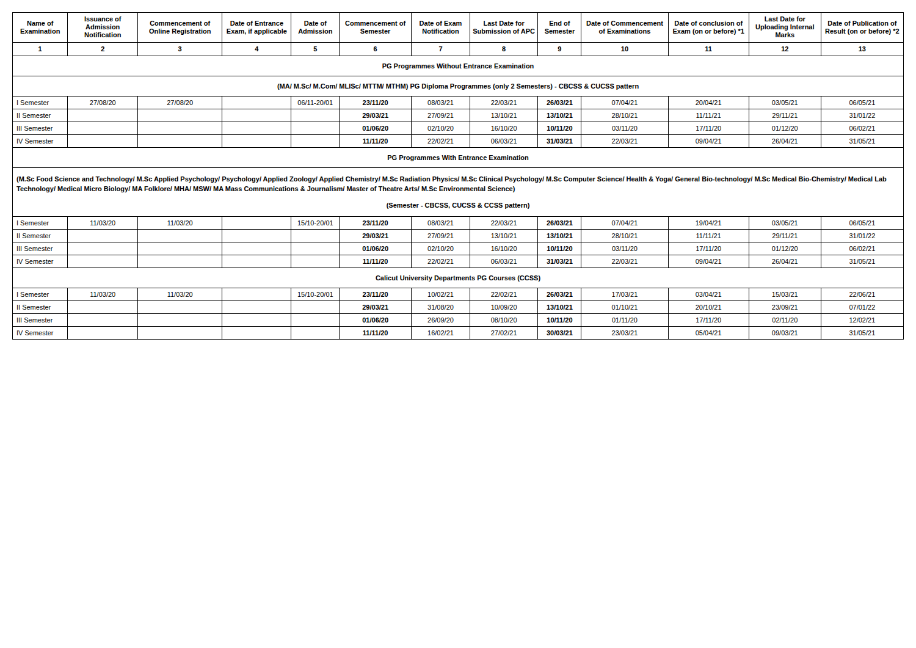| Name of Examination | Issuance of Admission Notification | Commencement of Online Registration | Date of Entrance Exam, if applicable | Date of Admission | Commencement of Semester | Date of Exam Notification | Last Date for Submission of APC | End of Semester | Date of Commencement of Examinations | Date of conclusion of Exam (on or before) *1 | Last Date for Uploading Internal Marks | Date of Publication of Result (on or before) *2 |
| --- | --- | --- | --- | --- | --- | --- | --- | --- | --- | --- | --- | --- |
| 1 | 2 | 3 | 4 | 5 | 6 | 7 | 8 | 9 | 10 | 11 | 12 | 13 |
| PG Programmes Without Entrance Examination |
| (MA/ M.Sc/ M.Com/ MLISc/ MTTM/ MTHM) PG Diploma Programmes (only 2 Semesters) - CBCSS & CUCSS pattern |
| I Semester | 27/08/20 | 27/08/20 | | 06/11-20/01 | 23/11/20 | 08/03/21 | 22/03/21 | 26/03/21 | 07/04/21 | 20/04/21 | 03/05/21 | 06/05/21 |
| II Semester | | | | | 29/03/21 | 27/09/21 | 13/10/21 | 13/10/21 | 28/10/21 | 11/11/21 | 29/11/21 | 31/01/22 |
| III Semester | | | | | 01/06/20 | 02/10/20 | 16/10/20 | 10/11/20 | 03/11/20 | 17/11/20 | 01/12/20 | 06/02/21 |
| IV Semester | | | | | 11/11/20 | 22/02/21 | 06/03/21 | 31/03/21 | 22/03/21 | 09/04/21 | 26/04/21 | 31/05/21 |
| PG Programmes With Entrance Examination |
| (M.Sc Food Science and Technology/ M.Sc Applied Psychology/ Psychology/ Applied Zoology/ Applied Chemistry/ M.Sc Radiation Physics/ M.Sc Clinical Psychology/ M.Sc Computer Science/ Health & Yoga/ General Bio-technology/ M.Sc Medical Bio-Chemistry/ Medical Lab Technology/ Medical Micro Biology/ MA Folklore/ MHA/ MSW/ MA Mass Communications & Journalism/ Master of Theatre Arts/ M.Sc Environmental Science) (Semester - CBCSS, CUCSS & CCSS pattern) |
| I Semester | 11/03/20 | 11/03/20 | | 15/10-20/01 | 23/11/20 | 08/03/21 | 22/03/21 | 26/03/21 | 07/04/21 | 19/04/21 | 03/05/21 | 06/05/21 |
| II Semester | | | | | 29/03/21 | 27/09/21 | 13/10/21 | 13/10/21 | 28/10/21 | 11/11/21 | 29/11/21 | 31/01/22 |
| III Semester | | | | | 01/06/20 | 02/10/20 | 16/10/20 | 10/11/20 | 03/11/20 | 17/11/20 | 01/12/20 | 06/02/21 |
| IV Semester | | | | | 11/11/20 | 22/02/21 | 06/03/21 | 31/03/21 | 22/03/21 | 09/04/21 | 26/04/21 | 31/05/21 |
| Calicut University Departments PG Courses (CCSS) |
| I Semester | 11/03/20 | 11/03/20 | | 15/10-20/01 | 23/11/20 | 10/02/21 | 22/02/21 | 26/03/21 | 17/03/21 | 03/04/21 | 15/03/21 | 22/06/21 |
| II Semester | | | | | 29/03/21 | 31/08/20 | 10/09/20 | 13/10/21 | 01/10/21 | 20/10/21 | 23/09/21 | 07/01/22 |
| III Semester | | | | | 01/06/20 | 26/09/20 | 08/10/20 | 10/11/20 | 01/11/20 | 17/11/20 | 02/11/20 | 12/02/21 |
| IV Semester | | | | | 11/11/20 | 16/02/21 | 27/02/21 | 30/03/21 | 23/03/21 | 05/04/21 | 09/03/21 | 31/05/21 |